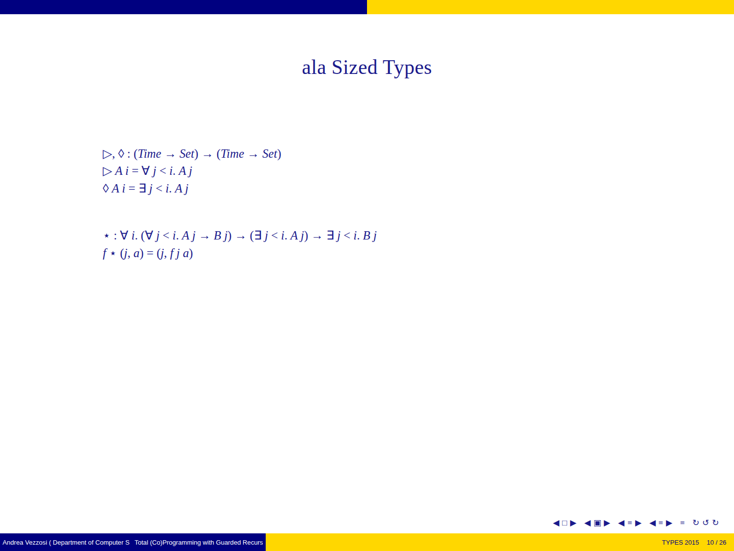ala Sized Types
▷, ◊ : (Time → Set) → (Time → Set) ▷ A i = ∀ j < i. A j ◊ A i = ∃ j < i. A j
⋆ : ∀ i. (∀ j < i. A j → B j) → (∃ j < i. A j) → ∃ j < i. B j f ⋆ (j, a) = (j, f j a)
◀□▶ ◀▣▶ ◀≡▶ ◀≡▶ ≡ ↻↺↻
Andrea Vezzosi ( Department of Computer S
Total (Co)Programming with Guarded Recurs
TYPES 2015
10 / 26